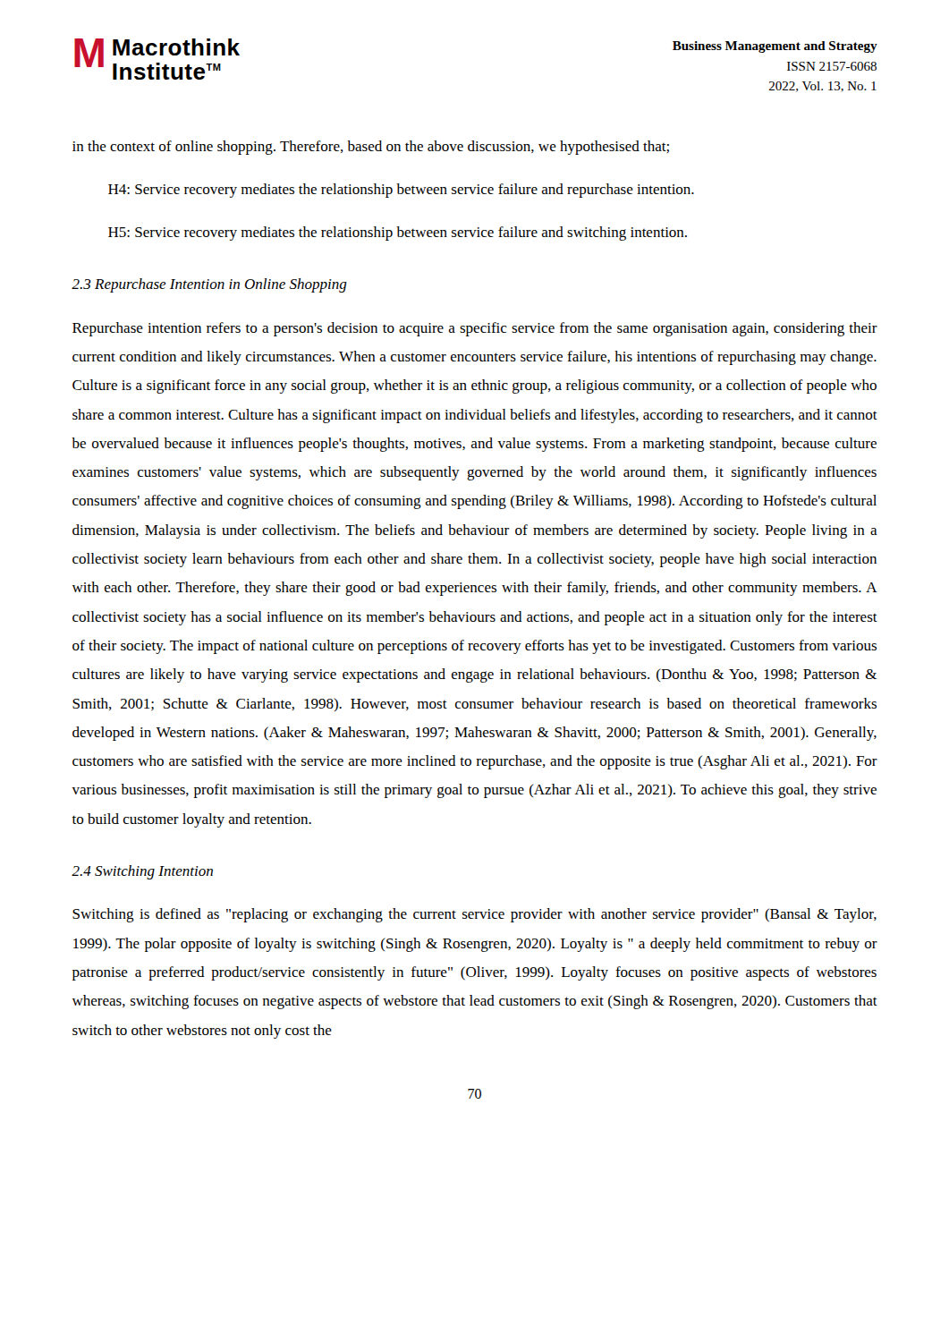M
Macrothink
InstituteTM
Business Management and Strategy
ISSN 2157-6068
2022, Vol. 13, No. 1
in the context of online shopping. Therefore, based on the above discussion, we hypothesised that;
H4: Service recovery mediates the relationship between service failure and repurchase intention.
H5: Service recovery mediates the relationship between service failure and switching intention.
2.3 Repurchase Intention in Online Shopping
Repurchase intention refers to a person's decision to acquire a specific service from the same organisation again, considering their current condition and likely circumstances. When a customer encounters service failure, his intentions of repurchasing may change. Culture is a significant force in any social group, whether it is an ethnic group, a religious community, or a collection of people who share a common interest. Culture has a significant impact on individual beliefs and lifestyles, according to researchers, and it cannot be overvalued because it influences people's thoughts, motives, and value systems. From a marketing standpoint, because culture examines customers' value systems, which are subsequently governed by the world around them, it significantly influences consumers' affective and cognitive choices of consuming and spending (Briley & Williams, 1998). According to Hofstede's cultural dimension, Malaysia is under collectivism. The beliefs and behaviour of members are determined by society. People living in a collectivist society learn behaviours from each other and share them. In a collectivist society, people have high social interaction with each other. Therefore, they share their good or bad experiences with their family, friends, and other community members. A collectivist society has a social influence on its member's behaviours and actions, and people act in a situation only for the interest of their society. The impact of national culture on perceptions of recovery efforts has yet to be investigated. Customers from various cultures are likely to have varying service expectations and engage in relational behaviours. (Donthu & Yoo, 1998; Patterson & Smith, 2001; Schutte & Ciarlante, 1998). However, most consumer behaviour research is based on theoretical frameworks developed in Western nations. (Aaker & Maheswaran, 1997; Maheswaran & Shavitt, 2000; Patterson & Smith, 2001). Generally, customers who are satisfied with the service are more inclined to repurchase, and the opposite is true (Asghar Ali et al., 2021). For various businesses, profit maximisation is still the primary goal to pursue (Azhar Ali et al., 2021). To achieve this goal, they strive to build customer loyalty and retention.
2.4 Switching Intention
Switching is defined as "replacing or exchanging the current service provider with another service provider" (Bansal & Taylor, 1999). The polar opposite of loyalty is switching (Singh & Rosengren, 2020). Loyalty is " a deeply held commitment to rebuy or patronise a preferred product/service consistently in future" (Oliver, 1999). Loyalty focuses on positive aspects of webstores whereas, switching focuses on negative aspects of webstore that lead customers to exit (Singh & Rosengren, 2020). Customers that switch to other webstores not only cost the
70